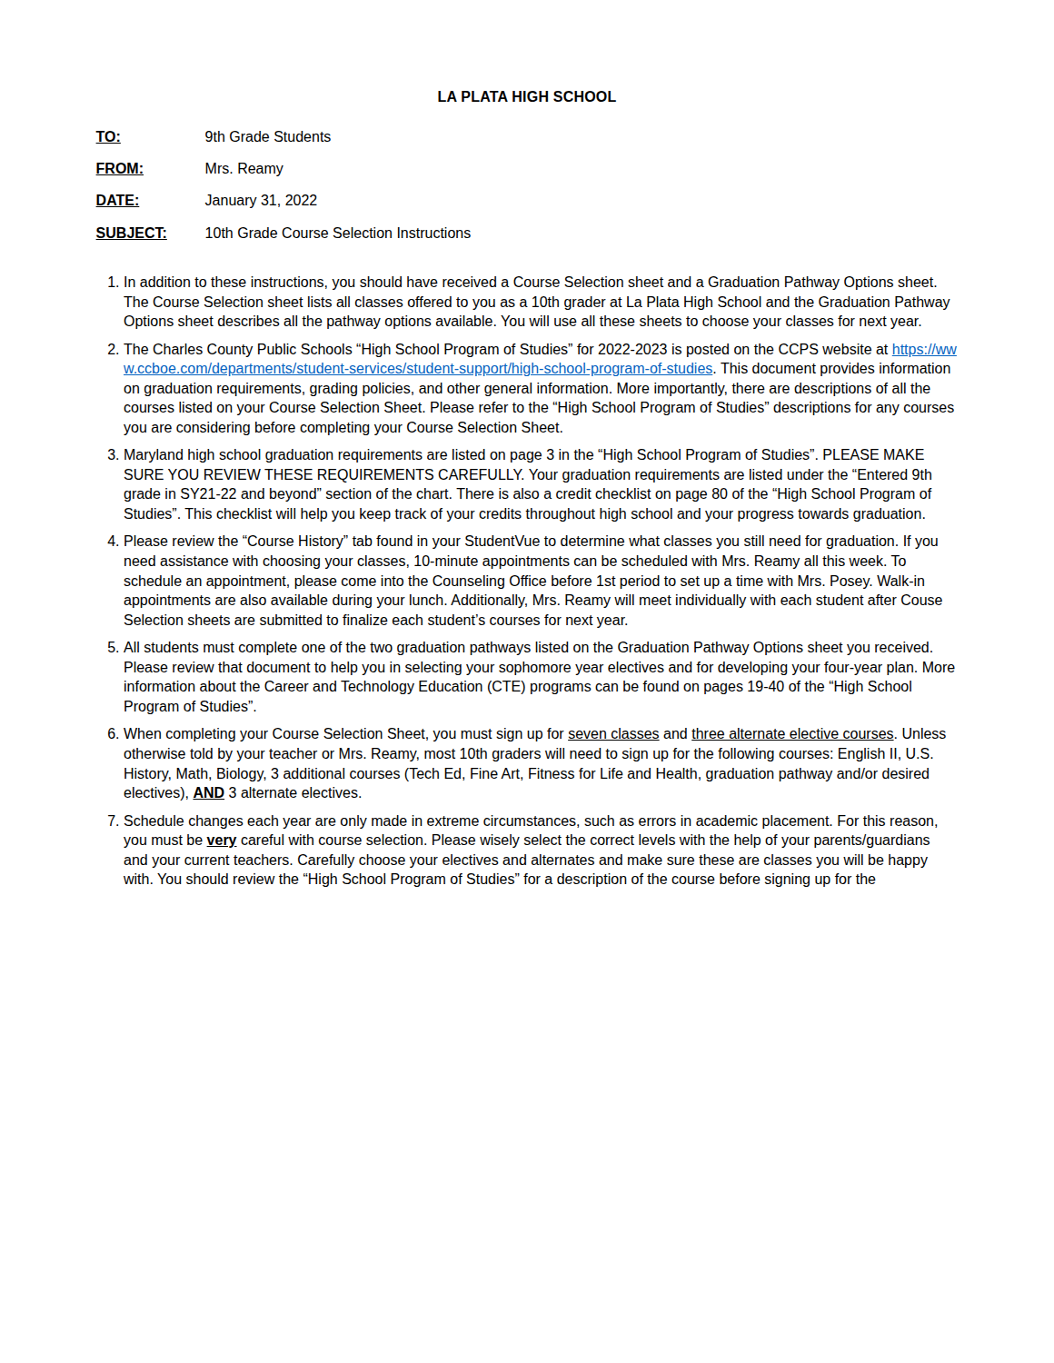LA PLATA HIGH SCHOOL
| TO: | 9th Grade Students |
| FROM: | Mrs. Reamy |
| DATE: | January 31, 2022 |
| SUBJECT: | 10th Grade Course Selection Instructions |
In addition to these instructions, you should have received a Course Selection sheet and a Graduation Pathway Options sheet. The Course Selection sheet lists all classes offered to you as a 10th grader at La Plata High School and the Graduation Pathway Options sheet describes all the pathway options available. You will use all these sheets to choose your classes for next year.
The Charles County Public Schools “High School Program of Studies” for 2022-2023 is posted on the CCPS website at https://www.ccboe.com/departments/student-services/student-support/high-school-program-of-studies. This document provides information on graduation requirements, grading policies, and other general information. More importantly, there are descriptions of all the courses listed on your Course Selection Sheet. Please refer to the “High School Program of Studies” descriptions for any courses you are considering before completing your Course Selection Sheet.
Maryland high school graduation requirements are listed on page 3 in the “High School Program of Studies”. PLEASE MAKE SURE YOU REVIEW THESE REQUIREMENTS CAREFULLY. Your graduation requirements are listed under the “Entered 9th grade in SY21-22 and beyond” section of the chart. There is also a credit checklist on page 80 of the “High School Program of Studies”. This checklist will help you keep track of your credits throughout high school and your progress towards graduation.
Please review the “Course History” tab found in your StudentVue to determine what classes you still need for graduation. If you need assistance with choosing your classes, 10-minute appointments can be scheduled with Mrs. Reamy all this week. To schedule an appointment, please come into the Counseling Office before 1st period to set up a time with Mrs. Posey. Walk-in appointments are also available during your lunch. Additionally, Mrs. Reamy will meet individually with each student after Couse Selection sheets are submitted to finalize each student’s courses for next year.
All students must complete one of the two graduation pathways listed on the Graduation Pathway Options sheet you received. Please review that document to help you in selecting your sophomore year electives and for developing your four-year plan. More information about the Career and Technology Education (CTE) programs can be found on pages 19-40 of the “High School Program of Studies”.
When completing your Course Selection Sheet, you must sign up for seven classes and three alternate elective courses. Unless otherwise told by your teacher or Mrs. Reamy, most 10th graders will need to sign up for the following courses: English II, U.S. History, Math, Biology, 3 additional courses (Tech Ed, Fine Art, Fitness for Life and Health, graduation pathway and/or desired electives), AND 3 alternate electives.
Schedule changes each year are only made in extreme circumstances, such as errors in academic placement. For this reason, you must be very careful with course selection. Please wisely select the correct levels with the help of your parents/guardians and your current teachers. Carefully choose your electives and alternates and make sure these are classes you will be happy with. You should review the “High School Program of Studies” for a description of the course before signing up for the